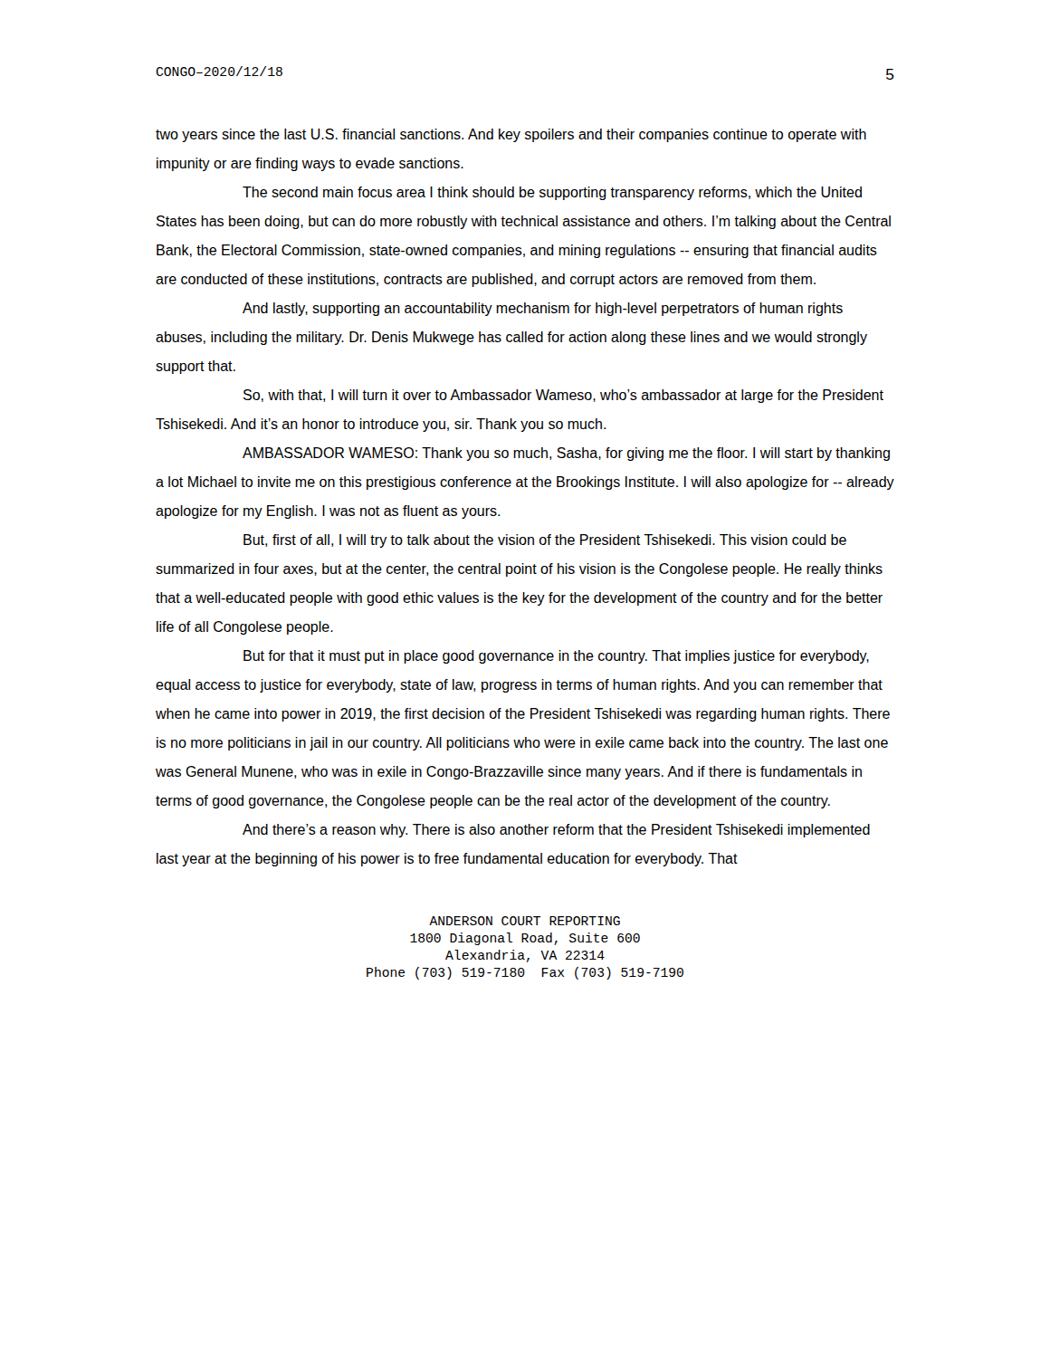CONGO–2020/12/18 5
two years since the last U.S. financial sanctions. And key spoilers and their companies continue to operate with impunity or are finding ways to evade sanctions.
The second main focus area I think should be supporting transparency reforms, which the United States has been doing, but can do more robustly with technical assistance and others. I’m talking about the Central Bank, the Electoral Commission, state-owned companies, and mining regulations -- ensuring that financial audits are conducted of these institutions, contracts are published, and corrupt actors are removed from them.
And lastly, supporting an accountability mechanism for high-level perpetrators of human rights abuses, including the military. Dr. Denis Mukwege has called for action along these lines and we would strongly support that.
So, with that, I will turn it over to Ambassador Wameso, who’s ambassador at large for the President Tshisekedi. And it’s an honor to introduce you, sir. Thank you so much.
AMBASSADOR WAMESO: Thank you so much, Sasha, for giving me the floor. I will start by thanking a lot Michael to invite me on this prestigious conference at the Brookings Institute. I will also apologize for -- already apologize for my English. I was not as fluent as yours.
But, first of all, I will try to talk about the vision of the President Tshisekedi. This vision could be summarized in four axes, but at the center, the central point of his vision is the Congolese people. He really thinks that a well-educated people with good ethic values is the key for the development of the country and for the better life of all Congolese people.
But for that it must put in place good governance in the country. That implies justice for everybody, equal access to justice for everybody, state of law, progress in terms of human rights. And you can remember that when he came into power in 2019, the first decision of the President Tshisekedi was regarding human rights. There is no more politicians in jail in our country. All politicians who were in exile came back into the country. The last one was General Munene, who was in exile in Congo-Brazzaville since many years. And if there is fundamentals in terms of good governance, the Congolese people can be the real actor of the development of the country.
And there’s a reason why. There is also another reform that the President Tshisekedi implemented last year at the beginning of his power is to free fundamental education for everybody. That
ANDERSON COURT REPORTING
1800 Diagonal Road, Suite 600
Alexandria, VA 22314
Phone (703) 519-7180 Fax (703) 519-7190